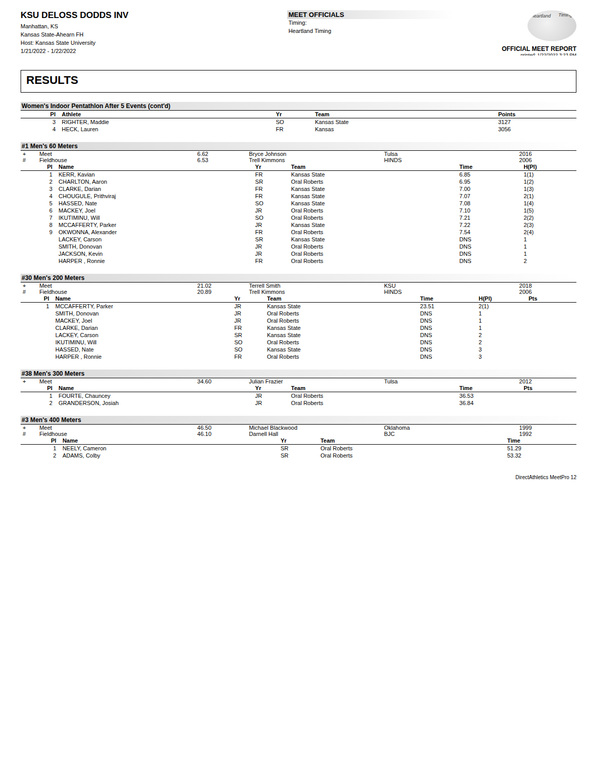KSU DELOSS DODDS INV
Manhattan, KS
Kansas State-Ahearn FH
Host: Kansas State University
1/21/2022 - 1/22/2022
MEET OFFICIALS
Timing:
Heartland Timing
Heartland Timing
OFFICIAL MEET REPORT
printed: 1/22/2022 3:23 PM
RESULTS
Women's Indoor Pentathlon After 5 Events (cont'd)
| Pl | Athlete | Yr | Team | Points |
| --- | --- | --- | --- | --- |
| 3 | RIGHTER, Maddie | SO | Kansas State | 3127 |
| 4 | HECK, Lauren | FR | Kansas | 3056 |
#1 Men's 60 Meters
| + | Meet | 6.62 | Bryce Johnson | Tulsa | 2016 |
| # | Fieldhouse | 6.53 | Trell Kimmons | HINDS | 2006 |
| Pl | Name | Yr | Team | Time | H(Pl) |
| --- | --- | --- | --- | --- | --- |
| 1 | KERR, Kavian | FR | Kansas State | 6.85 | 1(1) |
| 2 | CHARLTON, Aaron | SR | Oral Roberts | 6.95 | 1(2) |
| 3 | CLARKE, Darian | FR | Kansas State | 7.00 | 1(3) |
| 4 | CHOUGULE, Prithviraj | FR | Kansas State | 7.07 | 2(1) |
| 5 | HASSED, Nate | SO | Kansas State | 7.08 | 1(4) |
| 6 | MACKEY, Joel | JR | Oral Roberts | 7.10 | 1(5) |
| 7 | IKUTIMINU, Will | SO | Oral Roberts | 7.21 | 2(2) |
| 8 | MCCAFFERTY, Parker | JR | Kansas State | 7.22 | 2(3) |
| 9 | OKWONNA, Alexander | FR | Oral Roberts | 7.54 | 2(4) |
| | LACKEY, Carson | SR | Kansas State | DNS | 1 |
| | SMITH, Donovan | JR | Oral Roberts | DNS | 1 |
| | JACKSON, Kevin | JR | Oral Roberts | DNS | 1 |
| | HARPER , Ronnie | FR | Oral Roberts | DNS | 2 |
#30 Men's 200 Meters
| + | Meet | 21.02 | Terrell Smith | KSU | 2018 |
| # | Fieldhouse | 20.89 | Trell Kimmons | HINDS | 2006 |
| Pl | Name | Yr | Team | Time | H(Pl) | Pts |
| --- | --- | --- | --- | --- | --- | --- |
| 1 | MCCAFFERTY, Parker | JR | Kansas State | 23.51 | 2(1) | |
| | SMITH, Donovan | JR | Oral Roberts | DNS | 1 | |
| | MACKEY, Joel | JR | Oral Roberts | DNS | 1 | |
| | CLARKE, Darian | FR | Kansas State | DNS | 1 | |
| | LACKEY, Carson | SR | Kansas State | DNS | 2 | |
| | IKUTIMINU, Will | SO | Oral Roberts | DNS | 2 | |
| | HASSED, Nate | SO | Kansas State | DNS | 3 | |
| | HARPER , Ronnie | FR | Oral Roberts | DNS | 3 | |
#38 Men's 300 Meters
| + | Meet | 34.60 | Julian Frazier | Tulsa | 2012 |
| Pl | Name | Yr | Team | Time | Pts |
| --- | --- | --- | --- | --- | --- |
| 1 | FOURTE, Chauncey | JR | Oral Roberts | 36.53 | |
| 2 | GRANDERSON, Josiah | JR | Oral Roberts | 36.84 | |
#3 Men's 400 Meters
| + | Meet | 46.50 | Michael Blackwood | Oklahoma | 1999 |
| # | Fieldhouse | 46.10 | Darnell Hall | BJC | 1992 |
| Pl | Name | Yr | Team | Time |
| --- | --- | --- | --- | --- |
| 1 | NEELY, Cameron | SR | Oral Roberts | 51.29 |
| 2 | ADAMS, Colby | SR | Oral Roberts | 53.32 |
DirectAthletics MeetPro 12